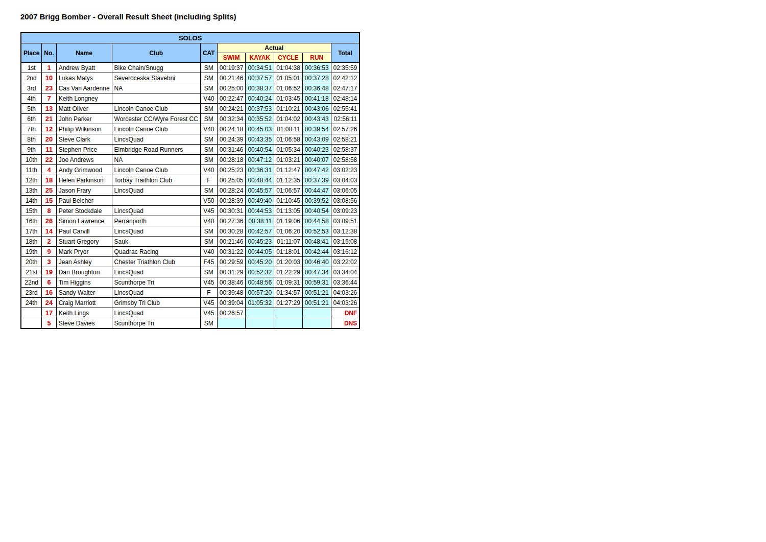2007 Brigg Bomber - Overall Result Sheet (including Splits)
| SOLOS |
| Place | No. | Name | Club | CAT | Actual | Total |
| SWIM | KAYAK | CYCLE | RUN |
| 1st | 1 | Andrew Byatt | Bike Chain/Snugg | SM | 00:19:37 | 00:34:51 | 01:04:38 | 00:36:53 | 02:35:59 |
| 2nd | 10 | Lukas Matys | Severoceska Stavebni | SM | 00:21:46 | 00:37:57 | 01:05:01 | 00:37:28 | 02:42:12 |
| 3rd | 23 | Cas Van Aardenne | NA | SM | 00:25:00 | 00:38:37 | 01:06:52 | 00:36:48 | 02:47:17 |
| 4th | 7 | Keith Longney | | V40 | 00:22:47 | 00:40:24 | 01:03:45 | 00:41:18 | 02:48:14 |
| 5th | 13 | Matt Oliver | Lincoln Canoe Club | SM | 00:24:21 | 00:37:53 | 01:10:21 | 00:43:06 | 02:55:41 |
| 6th | 21 | John Parker | Worcester CC/Wyre Forest CC | SM | 00:32:34 | 00:35:52 | 01:04:02 | 00:43:43 | 02:56:11 |
| 7th | 12 | Philip Wilkinson | Lincoln Canoe Club | V40 | 00:24:18 | 00:45:03 | 01:08:11 | 00:39:54 | 02:57:26 |
| 8th | 20 | Steve Clark | LincsQuad | SM | 00:24:39 | 00:43:35 | 01:06:58 | 00:43:09 | 02:58:21 |
| 9th | 11 | Stephen Price | Elmbridge Road Runners | SM | 00:31:46 | 00:40:54 | 01:05:34 | 00:40:23 | 02:58:37 |
| 10th | 22 | Joe Andrews | NA | SM | 00:28:18 | 00:47:12 | 01:03:21 | 00:40:07 | 02:58:58 |
| 11th | 4 | Andy Grimwood | Lincoln Canoe Club | V40 | 00:25:23 | 00:36:31 | 01:12:47 | 00:47:42 | 03:02:23 |
| 12th | 18 | Helen Parkinson | Torbay Traithlon Club | F | 00:25:05 | 00:48:44 | 01:12:35 | 00:37:39 | 03:04:03 |
| 13th | 25 | Jason Frary | LincsQuad | SM | 00:28:24 | 00:45:57 | 01:06:57 | 00:44:47 | 03:06:05 |
| 14th | 15 | Paul Belcher | | V50 | 00:28:39 | 00:49:40 | 01:10:45 | 00:39:52 | 03:08:56 |
| 15th | 8 | Peter Stockdale | LincsQuad | V45 | 00:30:31 | 00:44:53 | 01:13:05 | 00:40:54 | 03:09:23 |
| 16th | 26 | Simon Lawrence | Perranporth | V40 | 00:27:36 | 00:38:11 | 01:19:06 | 00:44:58 | 03:09:51 |
| 17th | 14 | Paul Carvill | LincsQuad | SM | 00:30:28 | 00:42:57 | 01:06:20 | 00:52:53 | 03:12:38 |
| 18th | 2 | Stuart Gregory | Sauk | SM | 00:21:46 | 00:45:23 | 01:11:07 | 00:48:41 | 03:15:08 |
| 19th | 9 | Mark Pryor | Quadrac Racing | V40 | 00:31:22 | 00:44:05 | 01:18:01 | 00:42:44 | 03:16:12 |
| 20th | 3 | Jean Ashley | Chester Triathlon Club | F45 | 00:29:59 | 00:45:20 | 01:20:03 | 00:46:40 | 03:22:02 |
| 21st | 19 | Dan Broughton | LincsQuad | SM | 00:31:29 | 00:52:32 | 01:22:29 | 00:47:34 | 03:34:04 |
| 22nd | 6 | Tim Higgins | Scunthorpe Tri | V45 | 00:38:46 | 00:48:56 | 01:09:31 | 00:59:31 | 03:36:44 |
| 23rd | 16 | Sandy Walter | LincsQuad | F | 00:39:48 | 00:57:20 | 01:34:57 | 00:51:21 | 04:03:26 |
| 24th | 24 | Craig Marriott | Grimsby Tri Club | V45 | 00:39:04 | 01:05:32 | 01:27:29 | 00:51:21 | 04:03:26 |
| | 17 | Keith Lings | LincsQuad | V45 | 00:26:57 | | | | DNF |
| | 5 | Steve Davies | Scunthorpe Tri | SM | | | | | DNS |